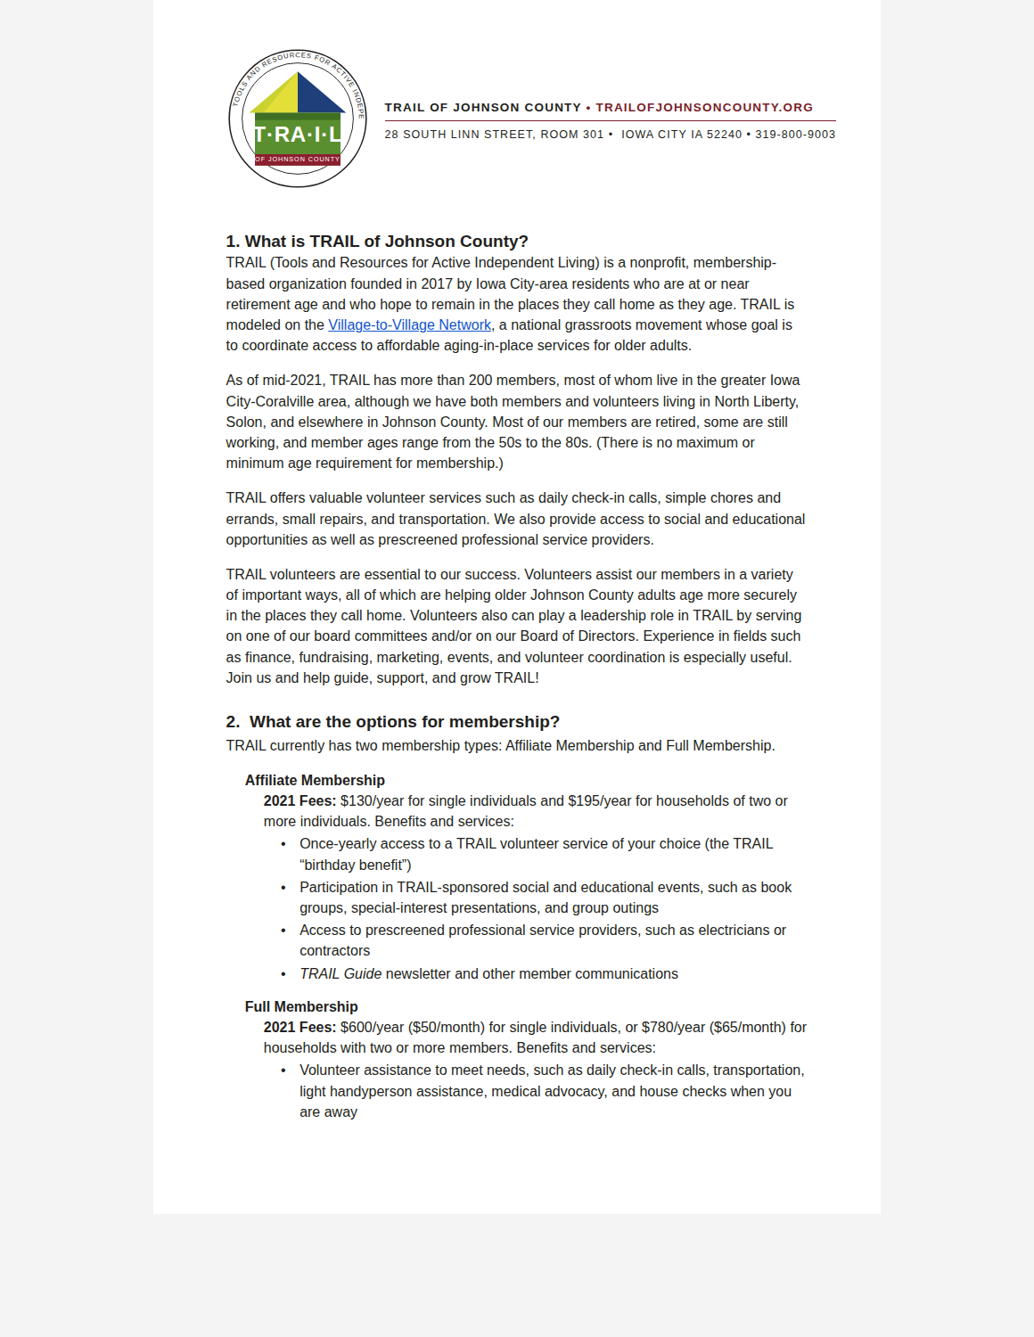TOOLS AND RESOURCES FOR ACTIVE INDEPENDENT LIVING T·RA·I·L OF JOHNSON COUNTY
TRAIL OF JOHNSON COUNTY • TRAILOFJOHNSONCOUNTY.ORG
28 SOUTH LINN STREET, ROOM 301 • IOWA CITY IA 52240 • 319-800-9003
1. What is TRAIL of Johnson County?
TRAIL (Tools and Resources for Active Independent Living) is a nonprofit, membership-based organization founded in 2017 by Iowa City-area residents who are at or near retirement age and who hope to remain in the places they call home as they age. TRAIL is modeled on the Village-to-Village Network, a national grassroots movement whose goal is to coordinate access to affordable aging-in-place services for older adults.
As of mid-2021, TRAIL has more than 200 members, most of whom live in the greater Iowa City-Coralville area, although we have both members and volunteers living in North Liberty, Solon, and elsewhere in Johnson County. Most of our members are retired, some are still working, and member ages range from the 50s to the 80s. (There is no maximum or minimum age requirement for membership.)
TRAIL offers valuable volunteer services such as daily check-in calls, simple chores and errands, small repairs, and transportation. We also provide access to social and educational opportunities as well as prescreened professional service providers.
TRAIL volunteers are essential to our success. Volunteers assist our members in a variety of important ways, all of which are helping older Johnson County adults age more securely in the places they call home. Volunteers also can play a leadership role in TRAIL by serving on one of our board committees and/or on our Board of Directors. Experience in fields such as finance, fundraising, marketing, events, and volunteer coordination is especially useful. Join us and help guide, support, and grow TRAIL!
2. What are the options for membership?
TRAIL currently has two membership types: Affiliate Membership and Full Membership.
Affiliate Membership
2021 Fees: $130/year for single individuals and $195/year for households of two or more individuals. Benefits and services:
Once-yearly access to a TRAIL volunteer service of your choice (the TRAIL “birthday benefit”)
Participation in TRAIL-sponsored social and educational events, such as book groups, special-interest presentations, and group outings
Access to prescreened professional service providers, such as electricians or contractors
TRAIL Guide newsletter and other member communications
Full Membership
2021 Fees: $600/year ($50/month) for single individuals, or $780/year ($65/month) for households with two or more members. Benefits and services:
Volunteer assistance to meet needs, such as daily check-in calls, transportation, light handyperson assistance, medical advocacy, and house checks when you are away